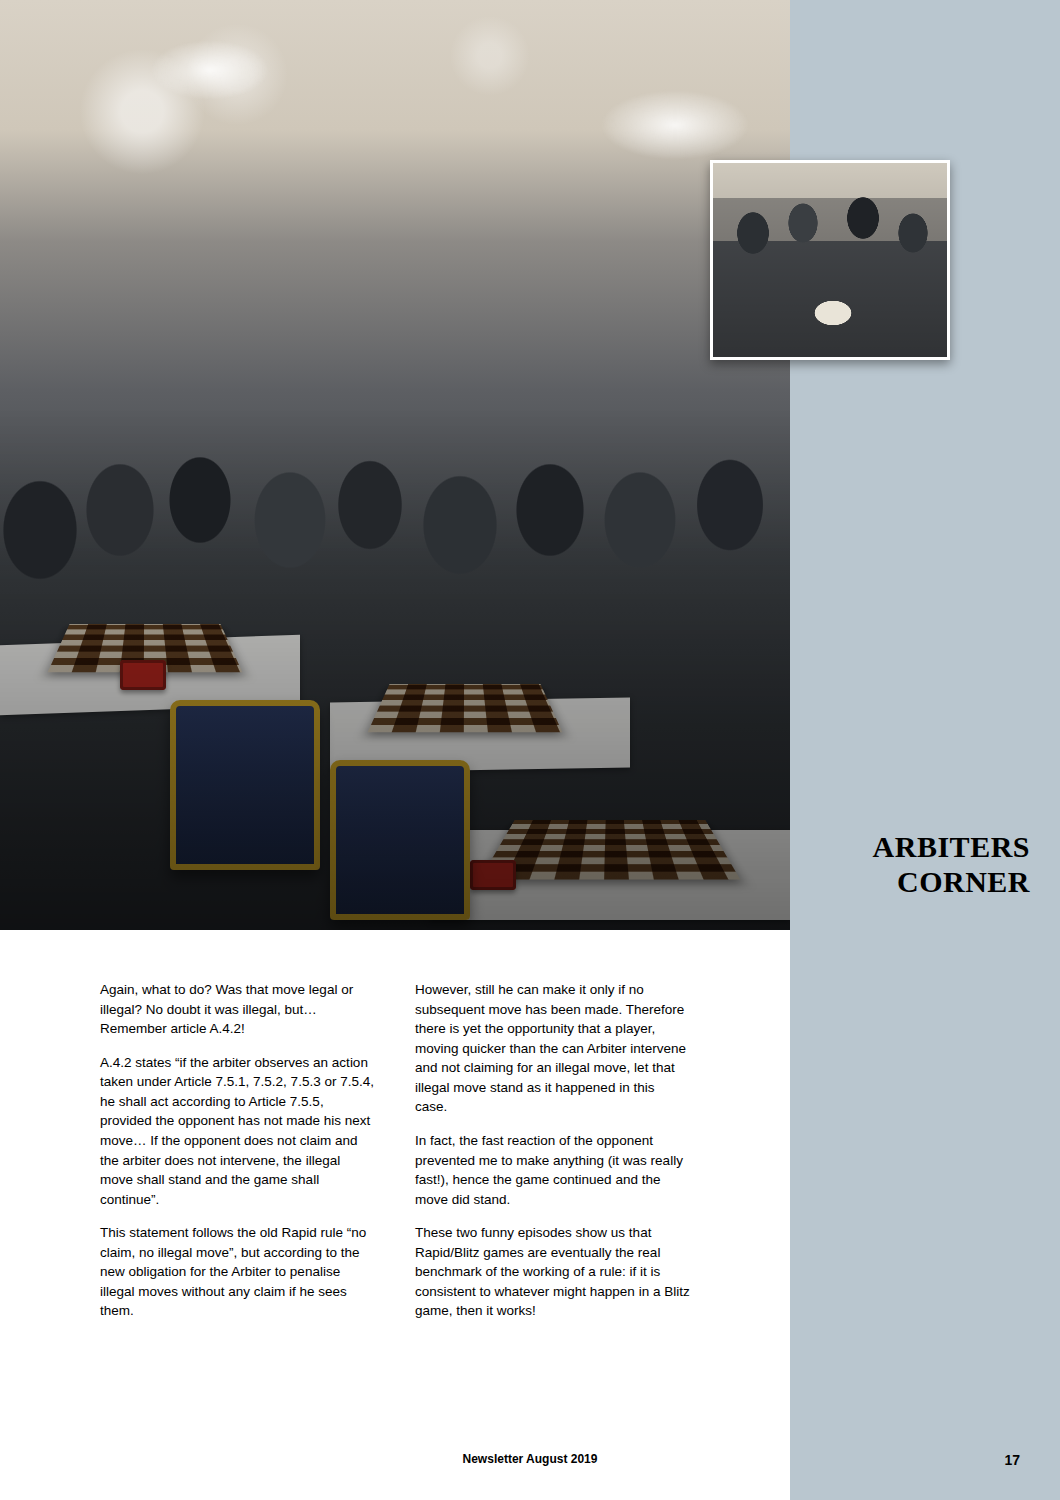ARBITERS
CORNER
Again, what to do? Was that move legal or illegal? No doubt it was illegal, but… Remember article A.4.2!
A.4.2 states “if the arbiter observes an action taken under Article 7.5.1, 7.5.2, 7.5.3 or 7.5.4, he shall act according to Article 7.5.5, provided the opponent has not made his next move… If the opponent does not claim and the arbiter does not intervene, the illegal move shall stand and the game shall continue”.
This statement follows the old Rapid rule “no claim, no illegal move”, but according to the new obligation for the Arbiter to penalise illegal moves without any claim if he sees them.
However, still he can make it only if no subsequent move has been made. Therefore there is yet the opportunity that a player, moving quicker than the can Arbiter intervene and not claiming for an illegal move, let that illegal move stand as it happened in this case.
In fact, the fast reaction of the opponent prevented me to make anything (it was really fast!), hence the game continued and the move did stand.
These two funny episodes show us that Rapid/Blitz games are eventually the real benchmark of the working of a rule: if it is consistent to whatever might happen in a Blitz game, then it works!
Newsletter August 2019
17